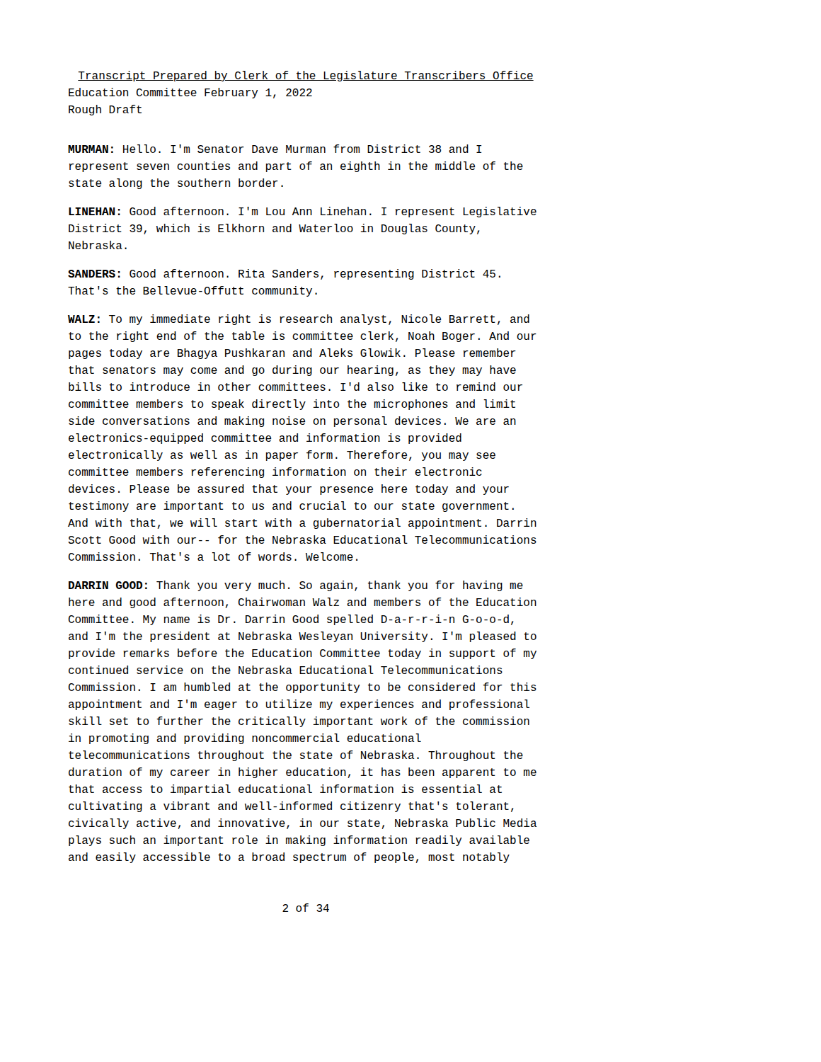Transcript Prepared by Clerk of the Legislature Transcribers Office
Education Committee February 1, 2022
Rough Draft
MURMAN: Hello. I'm Senator Dave Murman from District 38 and I represent seven counties and part of an eighth in the middle of the state along the southern border.
LINEHAN: Good afternoon. I'm Lou Ann Linehan. I represent Legislative District 39, which is Elkhorn and Waterloo in Douglas County, Nebraska.
SANDERS: Good afternoon. Rita Sanders, representing District 45. That's the Bellevue-Offutt community.
WALZ: To my immediate right is research analyst, Nicole Barrett, and to the right end of the table is committee clerk, Noah Boger. And our pages today are Bhagya Pushkaran and Aleks Glowik. Please remember that senators may come and go during our hearing, as they may have bills to introduce in other committees. I'd also like to remind our committee members to speak directly into the microphones and limit side conversations and making noise on personal devices. We are an electronics-equipped committee and information is provided electronically as well as in paper form. Therefore, you may see committee members referencing information on their electronic devices. Please be assured that your presence here today and your testimony are important to us and crucial to our state government. And with that, we will start with a gubernatorial appointment. Darrin Scott Good with our-- for the Nebraska Educational Telecommunications Commission. That's a lot of words. Welcome.
DARRIN GOOD: Thank you very much. So again, thank you for having me here and good afternoon, Chairwoman Walz and members of the Education Committee. My name is Dr. Darrin Good spelled D-a-r-r-i-n G-o-o-d, and I'm the president at Nebraska Wesleyan University. I'm pleased to provide remarks before the Education Committee today in support of my continued service on the Nebraska Educational Telecommunications Commission. I am humbled at the opportunity to be considered for this appointment and I'm eager to utilize my experiences and professional skill set to further the critically important work of the commission in promoting and providing noncommercial educational telecommunications throughout the state of Nebraska. Throughout the duration of my career in higher education, it has been apparent to me that access to impartial educational information is essential at cultivating a vibrant and well-informed citizenry that's tolerant, civically active, and innovative, in our state, Nebraska Public Media plays such an important role in making information readily available and easily accessible to a broad spectrum of people, most notably
2 of 34